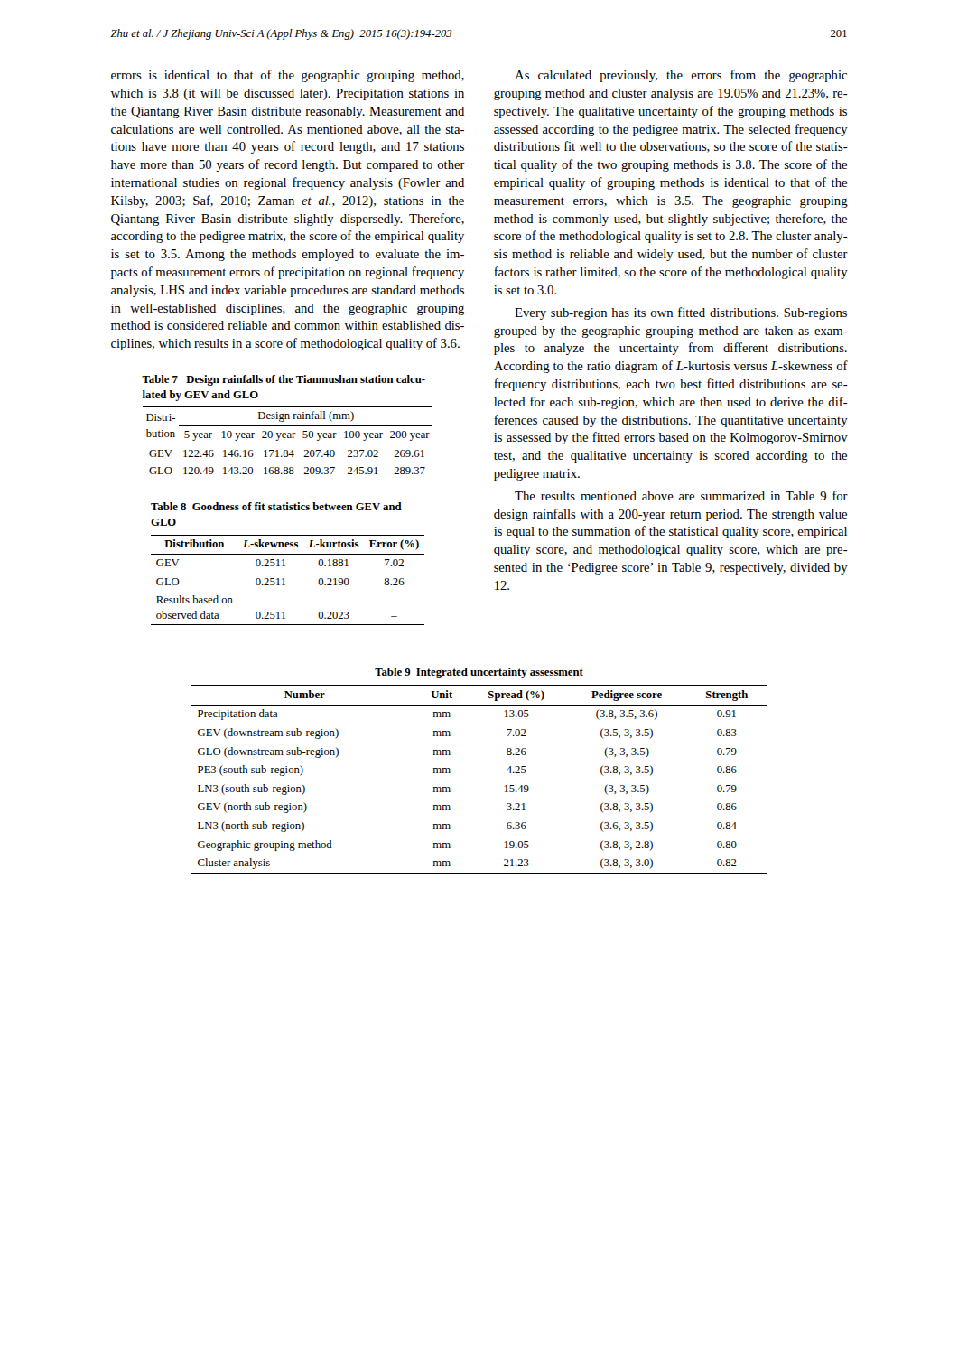Zhu et al. / J Zhejiang Univ-Sci A (Appl Phys & Eng) 2015 16(3):194-203 201
errors is identical to that of the geographic grouping method, which is 3.8 (it will be discussed later). Precipitation stations in the Qiantang River Basin distribute reasonably. Measurement and calculations are well controlled. As mentioned above, all the stations have more than 40 years of record length, and 17 stations have more than 50 years of record length. But compared to other international studies on regional frequency analysis (Fowler and Kilsby, 2003; Saf, 2010; Zaman et al., 2012), stations in the Qiantang River Basin distribute slightly dispersedly. Therefore, according to the pedigree matrix, the score of the empirical quality is set to 3.5. Among the methods employed to evaluate the impacts of measurement errors of precipitation on regional frequency analysis, LHS and index variable procedures are standard methods in well-established disciplines, and the geographic grouping method is considered reliable and common within established disciplines, which results in a score of methodological quality of 3.6.
Table 7 Design rainfalls of the Tianmushan station calculated by GEV and GLO
| Distri- bution | Design rainfall (mm) |
| 5 year | 10 year | 20 year | 50 year | 100 year | 200 year |
| GEV | 122.46 | 146.16 | 171.84 | 207.40 | 237.02 | 269.61 |
| GLO | 120.49 | 143.20 | 168.88 | 209.37 | 245.91 | 289.37 |
Table 8 Goodness of fit statistics between GEV and GLO
| Distribution | L -skewness | L -kurtosis | Error (%) |
| --- | --- | --- | --- |
| GEV | 0.2511 | 0.1881 | 7.02 |
| GLO | 0.2511 | 0.2190 | 8.26 |
| Results based on observed data | 0.2511 | 0.2023 | – |
As calculated previously, the errors from the geographic grouping method and cluster analysis are 19.05% and 21.23%, respectively. The qualitative uncertainty of the grouping methods is assessed according to the pedigree matrix. The selected frequency distributions fit well to the observations, so the score of the statistical quality of the two grouping methods is 3.8. The score of the empirical quality of grouping methods is identical to that of the measurement errors, which is 3.5. The geographic grouping method is commonly used, but slightly subjective; therefore, the score of the methodological quality is set to 2.8. The cluster analysis method is reliable and widely used, but the number of cluster factors is rather limited, so the score of the methodological quality is set to 3.0.
Every sub-region has its own fitted distributions. Sub-regions grouped by the geographic grouping method are taken as examples to analyze the uncertainty from different distributions. According to the ratio diagram of L-kurtosis versus L-skewness of frequency distributions, each two best fitted distributions are selected for each sub-region, which are then used to derive the differences caused by the distributions. The quantitative uncertainty is assessed by the fitted errors based on the Kolmogorov-Smirnov test, and the qualitative uncertainty is scored according to the pedigree matrix.
The results mentioned above are summarized in Table 9 for design rainfalls with a 200-year return period. The strength value is equal to the summation of the statistical quality score, empirical quality score, and methodological quality score, which are presented in the ‘Pedigree score’ in Table 9, respectively, divided by 12.
Table 9 Integrated uncertainty assessment
| Number | Unit | Spread (%) | Pedigree score | Strength |
| --- | --- | --- | --- | --- |
| Precipitation data | mm | 13.05 | (3.8, 3.5, 3.6) | 0.91 |
| GEV (downstream sub-region) | mm | 7.02 | (3.5, 3, 3.5) | 0.83 |
| GLO (downstream sub-region) | mm | 8.26 | (3, 3, 3.5) | 0.79 |
| PE3 (south sub-region) | mm | 4.25 | (3.8, 3, 3.5) | 0.86 |
| LN3 (south sub-region) | mm | 15.49 | (3, 3, 3.5) | 0.79 |
| GEV (north sub-region) | mm | 3.21 | (3.8, 3, 3.5) | 0.86 |
| LN3 (north sub-region) | mm | 6.36 | (3.6, 3, 3.5) | 0.84 |
| Geographic grouping method | mm | 19.05 | (3.8, 3, 2.8) | 0.80 |
| Cluster analysis | mm | 21.23 | (3.8, 3, 3.0) | 0.82 |